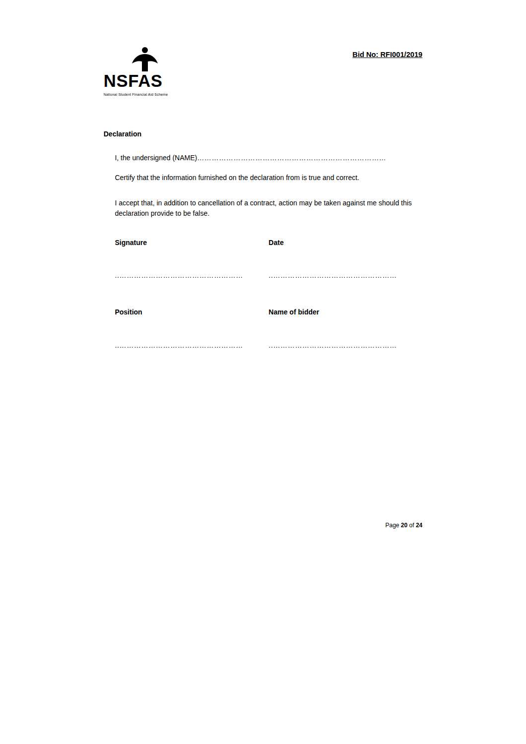NSFAS
National Student Financial Aid Scheme
Bid No: RFI001/2019
Declaration
I, the undersigned (NAME)……………………………………………………………………
Certify that the information furnished on the declaration from is true and correct.
I accept that, in addition to cancellation of a contract, action may be taken against me should this declaration provide to be false.
| Signature | Date |
| ..…………………………………………… | ..…………………………………………… |
| Position | Name of bidder |
| ..…………………………………………… | ..…………………………………………… |
Page 20 of 24